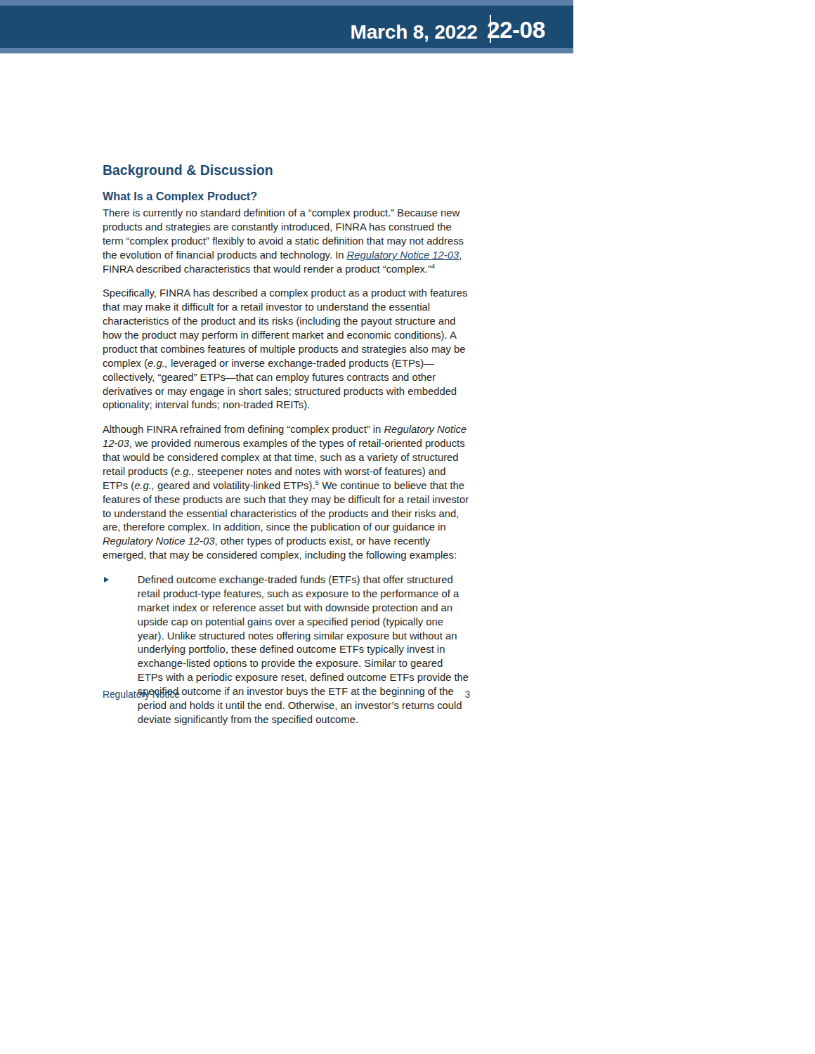March 8, 2022 22-08
Background & Discussion
What Is a Complex Product?
There is currently no standard definition of a “complex product.” Because new products and strategies are constantly introduced, FINRA has construed the term “complex product” flexibly to avoid a static definition that may not address the evolution of financial products and technology. In Regulatory Notice 12-03, FINRA described characteristics that would render a product “complex.”4
Specifically, FINRA has described a complex product as a product with features that may make it difficult for a retail investor to understand the essential characteristics of the product and its risks (including the payout structure and how the product may perform in different market and economic conditions). A product that combines features of multiple products and strategies also may be complex (e.g., leveraged or inverse exchange-traded products (ETPs)—collectively, “geared” ETPs—that can employ futures contracts and other derivatives or may engage in short sales; structured products with embedded optionality; interval funds; non-traded REITs).
Although FINRA refrained from defining “complex product” in Regulatory Notice 12-03, we provided numerous examples of the types of retail-oriented products that would be considered complex at that time, such as a variety of structured retail products (e.g., steepener notes and notes with worst-of features) and ETPs (e.g., geared and volatility-linked ETPs).5 We continue to believe that the features of these products are such that they may be difficult for a retail investor to understand the essential characteristics of the products and their risks and, are, therefore complex. In addition, since the publication of our guidance in Regulatory Notice 12-03, other types of products exist, or have recently emerged, that may be considered complex, including the following examples:
Defined outcome exchange-traded funds (ETFs) that offer structured retail product-type features, such as exposure to the performance of a market index or reference asset but with downside protection and an upside cap on potential gains over a specified period (typically one year). Unlike structured notes offering similar exposure but without an underlying portfolio, these defined outcome ETFs typically invest in exchange-listed options to provide the exposure. Similar to geared ETPs with a periodic exposure reset, defined outcome ETFs provide the specified outcome if an investor buys the ETF at the beginning of the period and holds it until the end. Otherwise, an investor’s returns could deviate significantly from the specified outcome.
Regulatory Notice 3